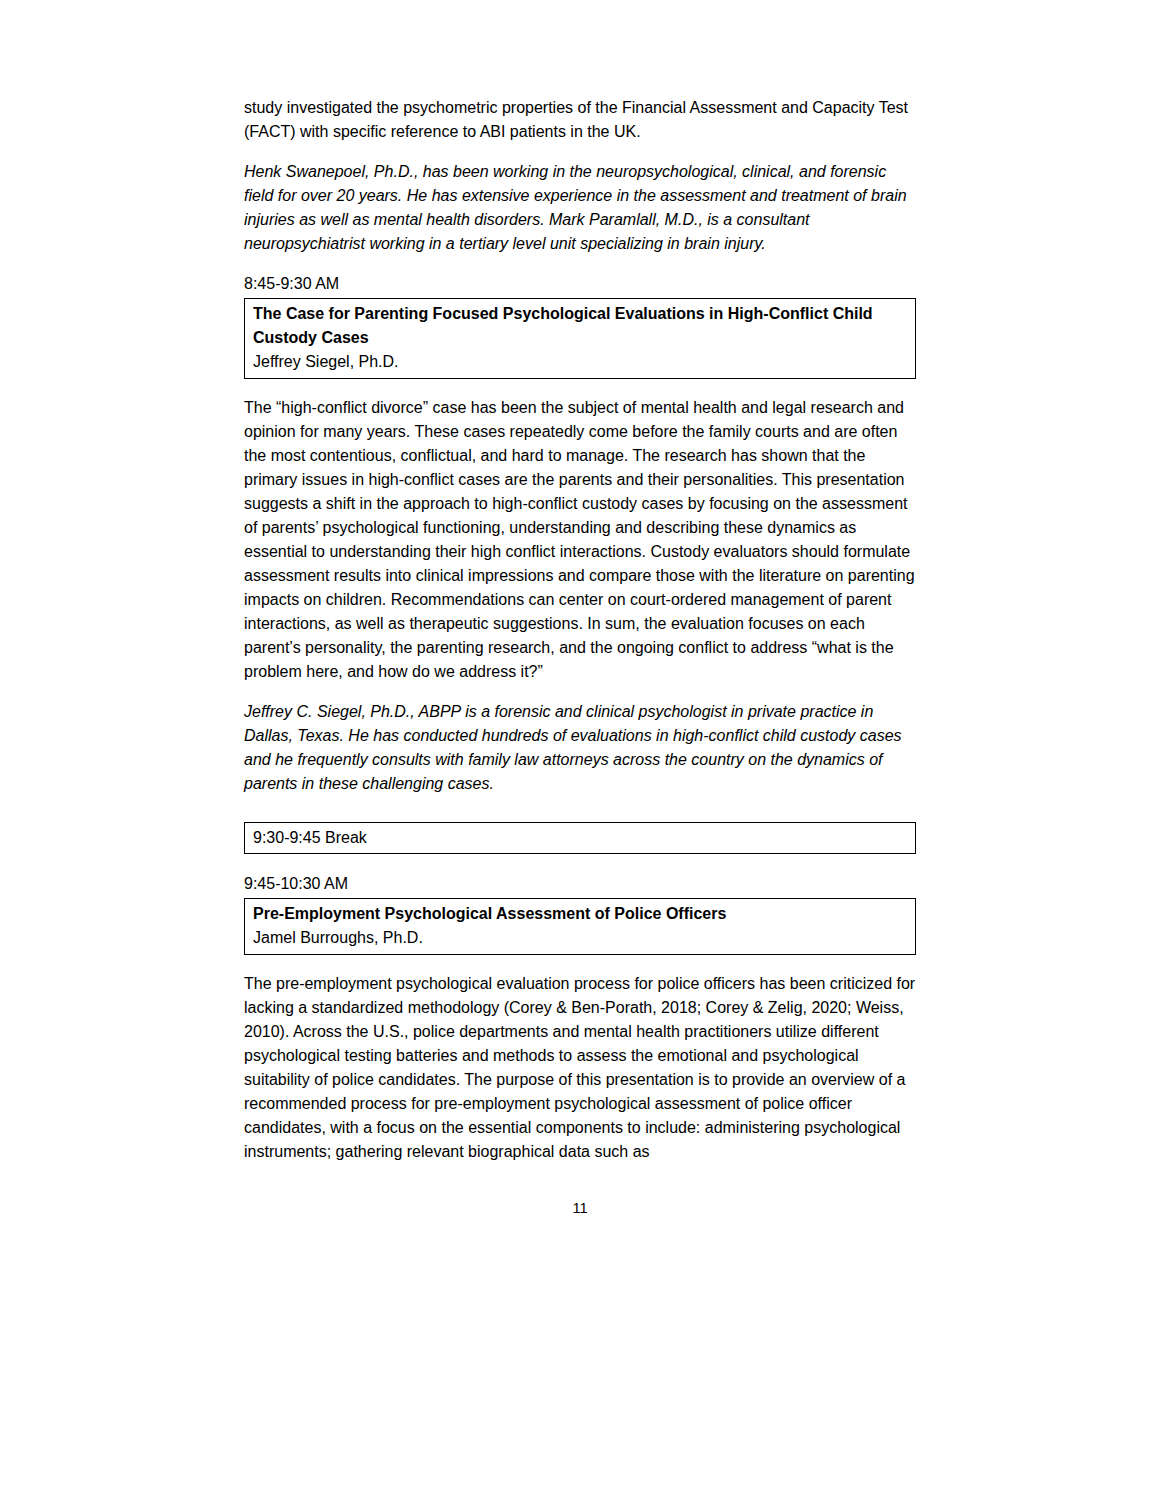study investigated the psychometric properties of the Financial Assessment and Capacity Test (FACT) with specific reference to ABI patients in the UK.
Henk Swanepoel, Ph.D., has been working in the neuropsychological, clinical, and forensic field for over 20 years. He has extensive experience in the assessment and treatment of brain injuries as well as mental health disorders. Mark Paramlall, M.D., is a consultant neuropsychiatrist working in a tertiary level unit specializing in brain injury.
8:45-9:30 AM
The Case for Parenting Focused Psychological Evaluations in High-Conflict Child Custody Cases
Jeffrey Siegel, Ph.D.
The “high-conflict divorce” case has been the subject of mental health and legal research and opinion for many years. These cases repeatedly come before the family courts and are often the most contentious, conflictual, and hard to manage. The research has shown that the primary issues in high-conflict cases are the parents and their personalities. This presentation suggests a shift in the approach to high-conflict custody cases by focusing on the assessment of parents’ psychological functioning, understanding and describing these dynamics as essential to understanding their high conflict interactions. Custody evaluators should formulate assessment results into clinical impressions and compare those with the literature on parenting impacts on children. Recommendations can center on court-ordered management of parent interactions, as well as therapeutic suggestions. In sum, the evaluation focuses on each parent’s personality, the parenting research, and the ongoing conflict to address “what is the problem here, and how do we address it?”
Jeffrey C. Siegel, Ph.D., ABPP is a forensic and clinical psychologist in private practice in Dallas, Texas. He has conducted hundreds of evaluations in high-conflict child custody cases and he frequently consults with family law attorneys across the country on the dynamics of parents in these challenging cases.
9:30-9:45 Break
9:45-10:30 AM
Pre-Employment Psychological Assessment of Police Officers
Jamel Burroughs, Ph.D.
The pre-employment psychological evaluation process for police officers has been criticized for lacking a standardized methodology (Corey & Ben-Porath, 2018; Corey & Zelig, 2020; Weiss, 2010). Across the U.S., police departments and mental health practitioners utilize different psychological testing batteries and methods to assess the emotional and psychological suitability of police candidates. The purpose of this presentation is to provide an overview of a recommended process for pre-employment psychological assessment of police officer candidates, with a focus on the essential components to include: administering psychological instruments; gathering relevant biographical data such as
11